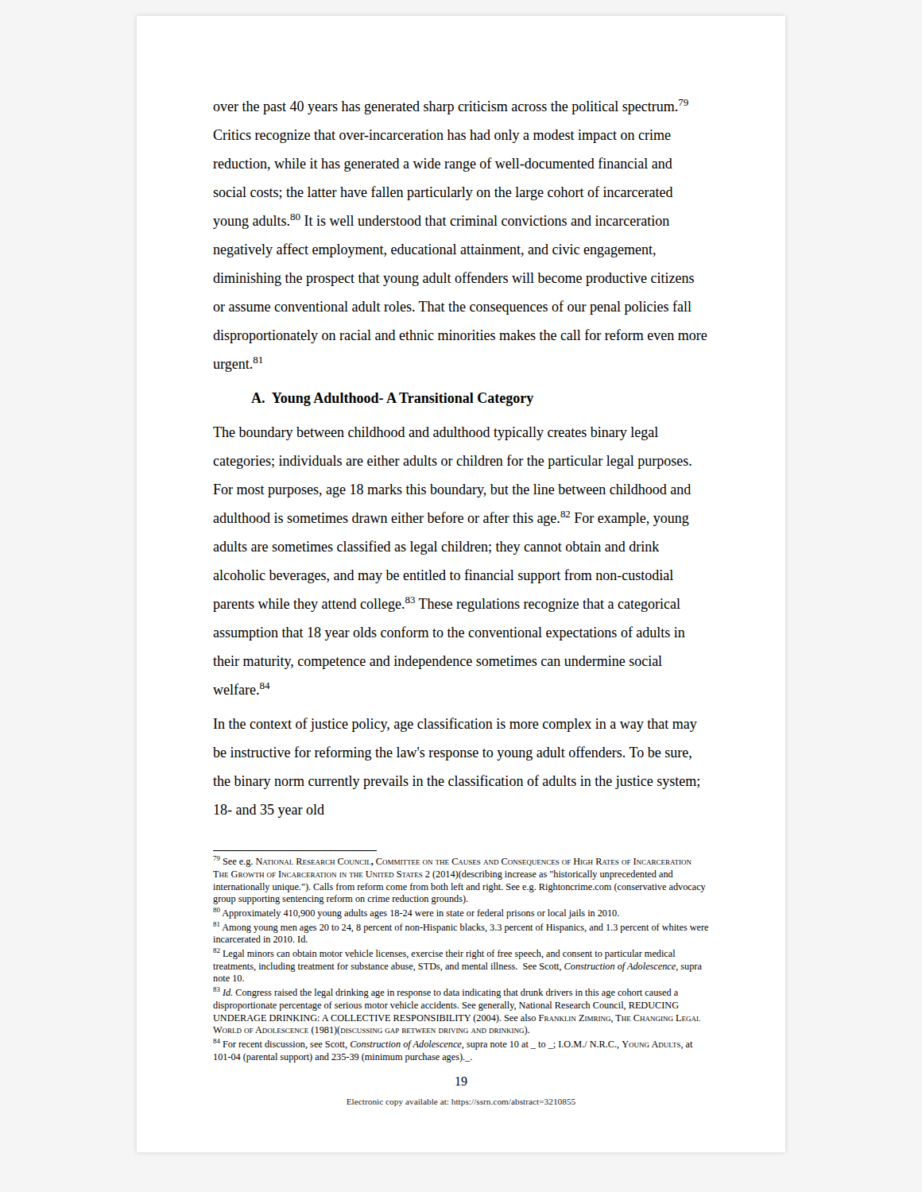over the past 40 years has generated sharp criticism across the political spectrum.79 Critics recognize that over-incarceration has had only a modest impact on crime reduction, while it has generated a wide range of well-documented financial and social costs; the latter have fallen particularly on the large cohort of incarcerated young adults.80 It is well understood that criminal convictions and incarceration negatively affect employment, educational attainment, and civic engagement, diminishing the prospect that young adult offenders will become productive citizens or assume conventional adult roles. That the consequences of our penal policies fall disproportionately on racial and ethnic minorities makes the call for reform even more urgent.81
A. Young Adulthood- A Transitional Category
The boundary between childhood and adulthood typically creates binary legal categories; individuals are either adults or children for the particular legal purposes. For most purposes, age 18 marks this boundary, but the line between childhood and adulthood is sometimes drawn either before or after this age.82 For example, young adults are sometimes classified as legal children; they cannot obtain and drink alcoholic beverages, and may be entitled to financial support from non-custodial parents while they attend college.83 These regulations recognize that a categorical assumption that 18 year olds conform to the conventional expectations of adults in their maturity, competence and independence sometimes can undermine social welfare.84
In the context of justice policy, age classification is more complex in a way that may be instructive for reforming the law's response to young adult offenders. To be sure, the binary norm currently prevails in the classification of adults in the justice system; 18- and 35 year old
79 See e.g. National Research Council, Committee on the Causes and Consequences of High Rates of Incarceration The Growth of Incarceration in the United States 2 (2014)(describing increase as "historically unprecedented and internationally unique."). Calls from reform come from both left and right. See e.g. Rightoncrime.com (conservative advocacy group supporting sentencing reform on crime reduction grounds).
80 Approximately 410,900 young adults ages 18-24 were in state or federal prisons or local jails in 2010.
81 Among young men ages 20 to 24, 8 percent of non-Hispanic blacks, 3.3 percent of Hispanics, and 1.3 percent of whites were incarcerated in 2010. Id.
82 Legal minors can obtain motor vehicle licenses, exercise their right of free speech, and consent to particular medical treatments, including treatment for substance abuse, STDs, and mental illness. See Scott, Construction of Adolescence, supra note 10.
83 Id. Congress raised the legal drinking age in response to data indicating that drunk drivers in this age cohort caused a disproportionate percentage of serious motor vehicle accidents. See generally, National Research Council, REDUCING UNDERAGE DRINKING: A COLLECTIVE RESPONSIBILITY (2004). See also Franklin Zimring, The Changing Legal World of Adolescence (1981)(discussing gap between driving and drinking).
84 For recent discussion, see Scott, Construction of Adolescence, supra note 10 at _ to _; I.O.M./ N.R.C., Young Adults, at 101-04 (parental support) and 235-39 (minimum purchase ages)._.
19
Electronic copy available at: https://ssrn.com/abstract=3210855